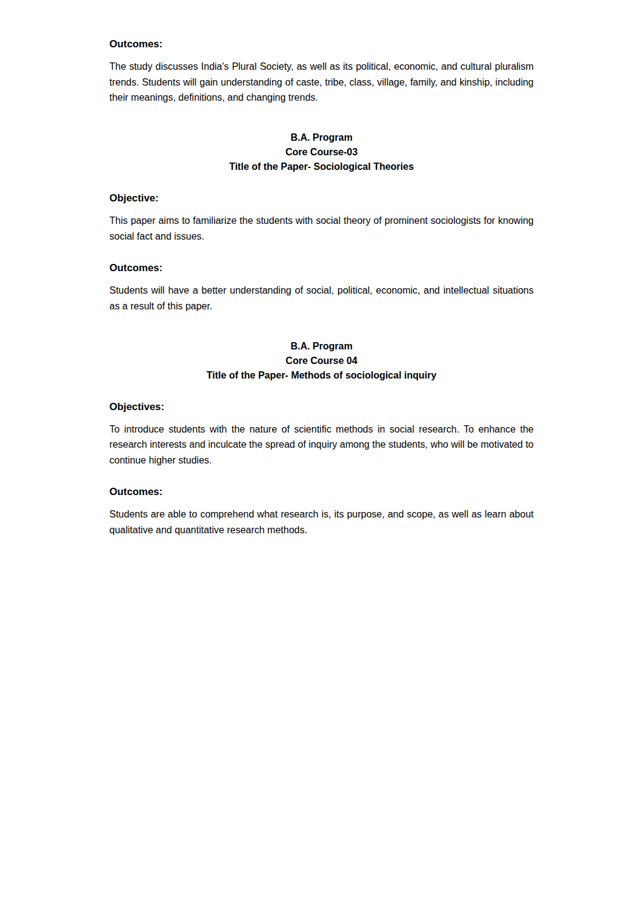Outcomes:
The study discusses India's Plural Society, as well as its political, economic, and cultural pluralism trends. Students will gain understanding of caste, tribe, class, village, family, and kinship, including their meanings, definitions, and changing trends.
B.A. Program Core Course-03 Title of the Paper- Sociological Theories
Objective:
This paper aims to familiarize the students with social theory of prominent sociologists for knowing social fact and issues.
Outcomes:
Students will have a better understanding of social, political, economic, and intellectual situations as a result of this paper.
B.A. Program Core Course 04 Title of the Paper- Methods of sociological inquiry
Objectives:
To introduce students with the nature of scientific methods in social research. To enhance the research interests and inculcate the spread of inquiry among the students, who will be motivated to continue higher studies.
Outcomes:
Students are able to comprehend what research is, its purpose, and scope, as well as learn about qualitative and quantitative research methods.